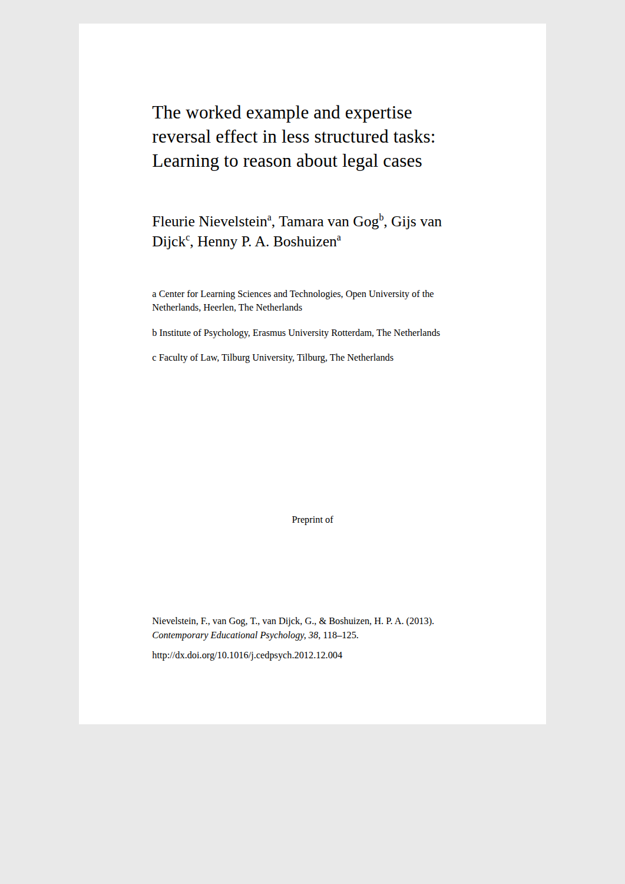The worked example and expertise reversal effect in less structured tasks: Learning to reason about legal cases
Fleurie Nievelsteina, Tamara van Gogb, Gijs van Dijckc, Henny P. A. Boshuizena
a Center for Learning Sciences and Technologies, Open University of the Netherlands, Heerlen, The Netherlands
b Institute of Psychology, Erasmus University Rotterdam, The Netherlands
c Faculty of Law, Tilburg University, Tilburg, The Netherlands
Preprint of
Nievelstein, F., van Gog, T., van Dijck, G., & Boshuizen, H. P. A. (2013). Contemporary Educational Psychology, 38, 118–125.
http://dx.doi.org/10.1016/j.cedpsych.2012.12.004